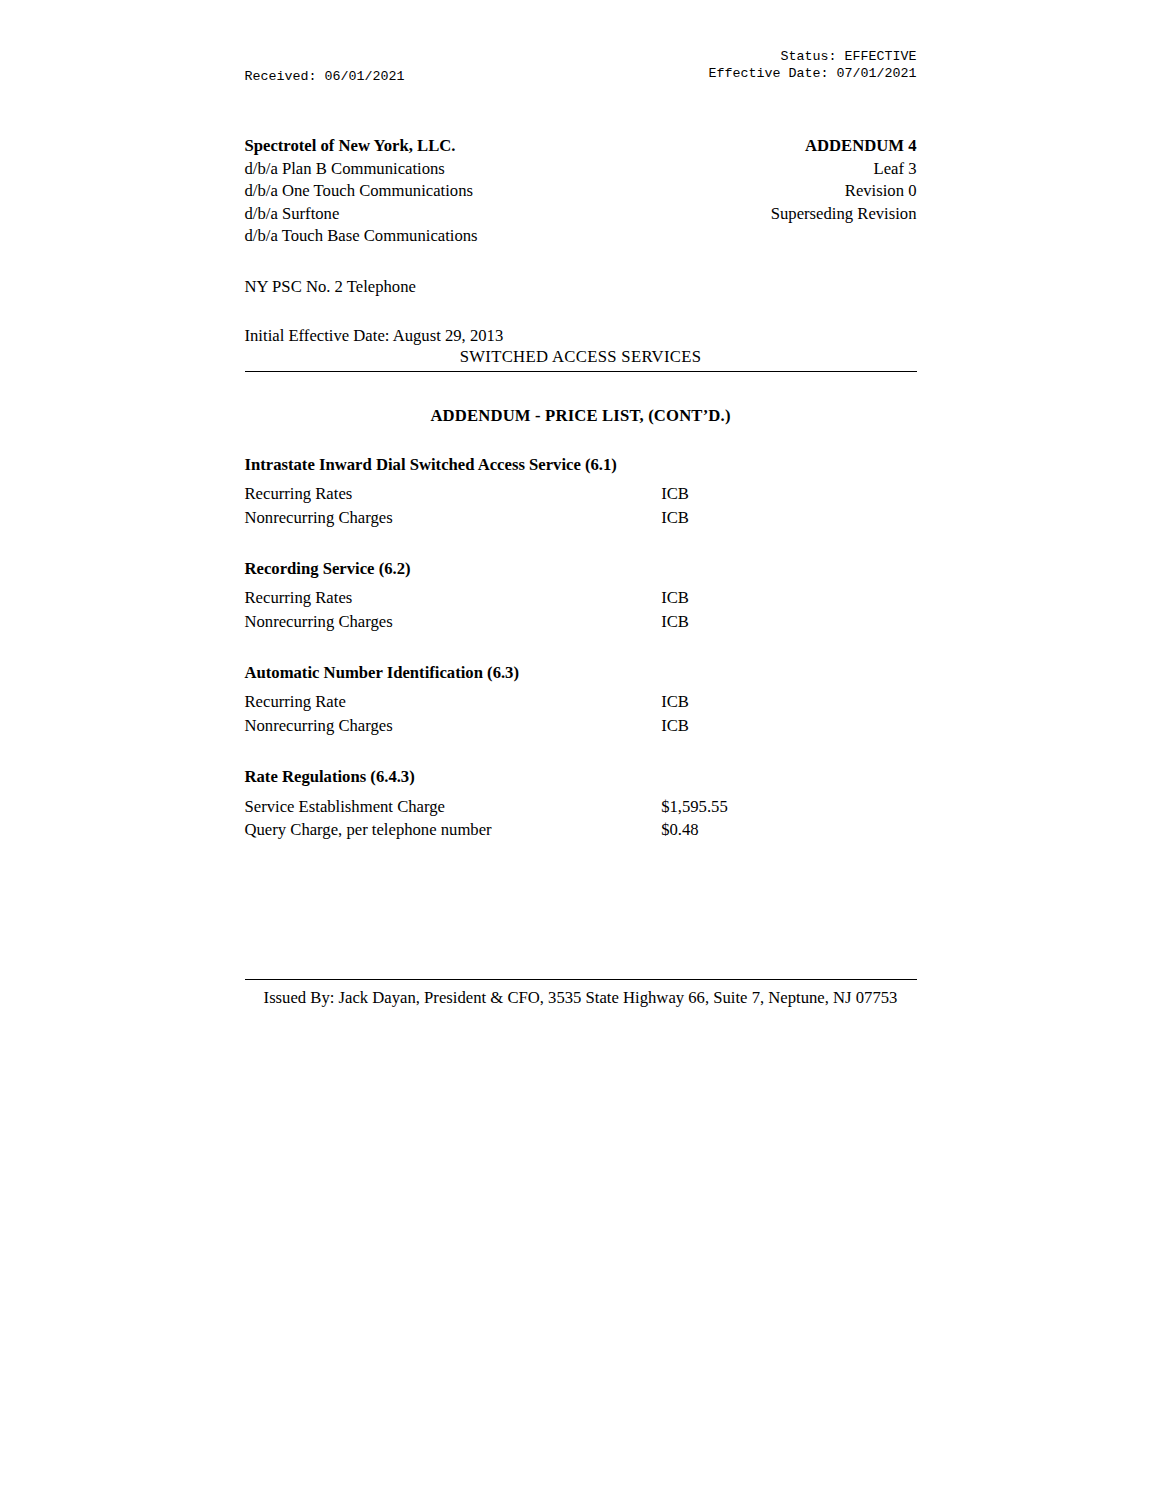Status: EFFECTIVE
Effective Date: 07/01/2021
Received: 06/01/2021
Spectrotel of New York, LLC.
d/b/a Plan B Communications
d/b/a One Touch Communications
d/b/a Surftone
d/b/a Touch Base Communications
ADDENDUM 4
Leaf 3
Revision 0
Superseding Revision
NY PSC No. 2 Telephone
Initial Effective Date: August 29, 2013
SWITCHED ACCESS SERVICES
ADDENDUM - PRICE LIST, (CONT’D.)
Intrastate Inward Dial Switched Access Service (6.1)
| Recurring Rates | ICB |
| Nonrecurring Charges | ICB |
Recording Service (6.2)
| Recurring Rates | ICB |
| Nonrecurring Charges | ICB |
Automatic Number Identification (6.3)
| Recurring Rate | ICB |
| Nonrecurring Charges | ICB |
Rate Regulations (6.4.3)
| Service Establishment Charge | $1,595.55 |
| Query Charge, per telephone number | $0.48 |
Issued By: Jack Dayan, President & CFO, 3535 State Highway 66, Suite 7, Neptune, NJ 07753